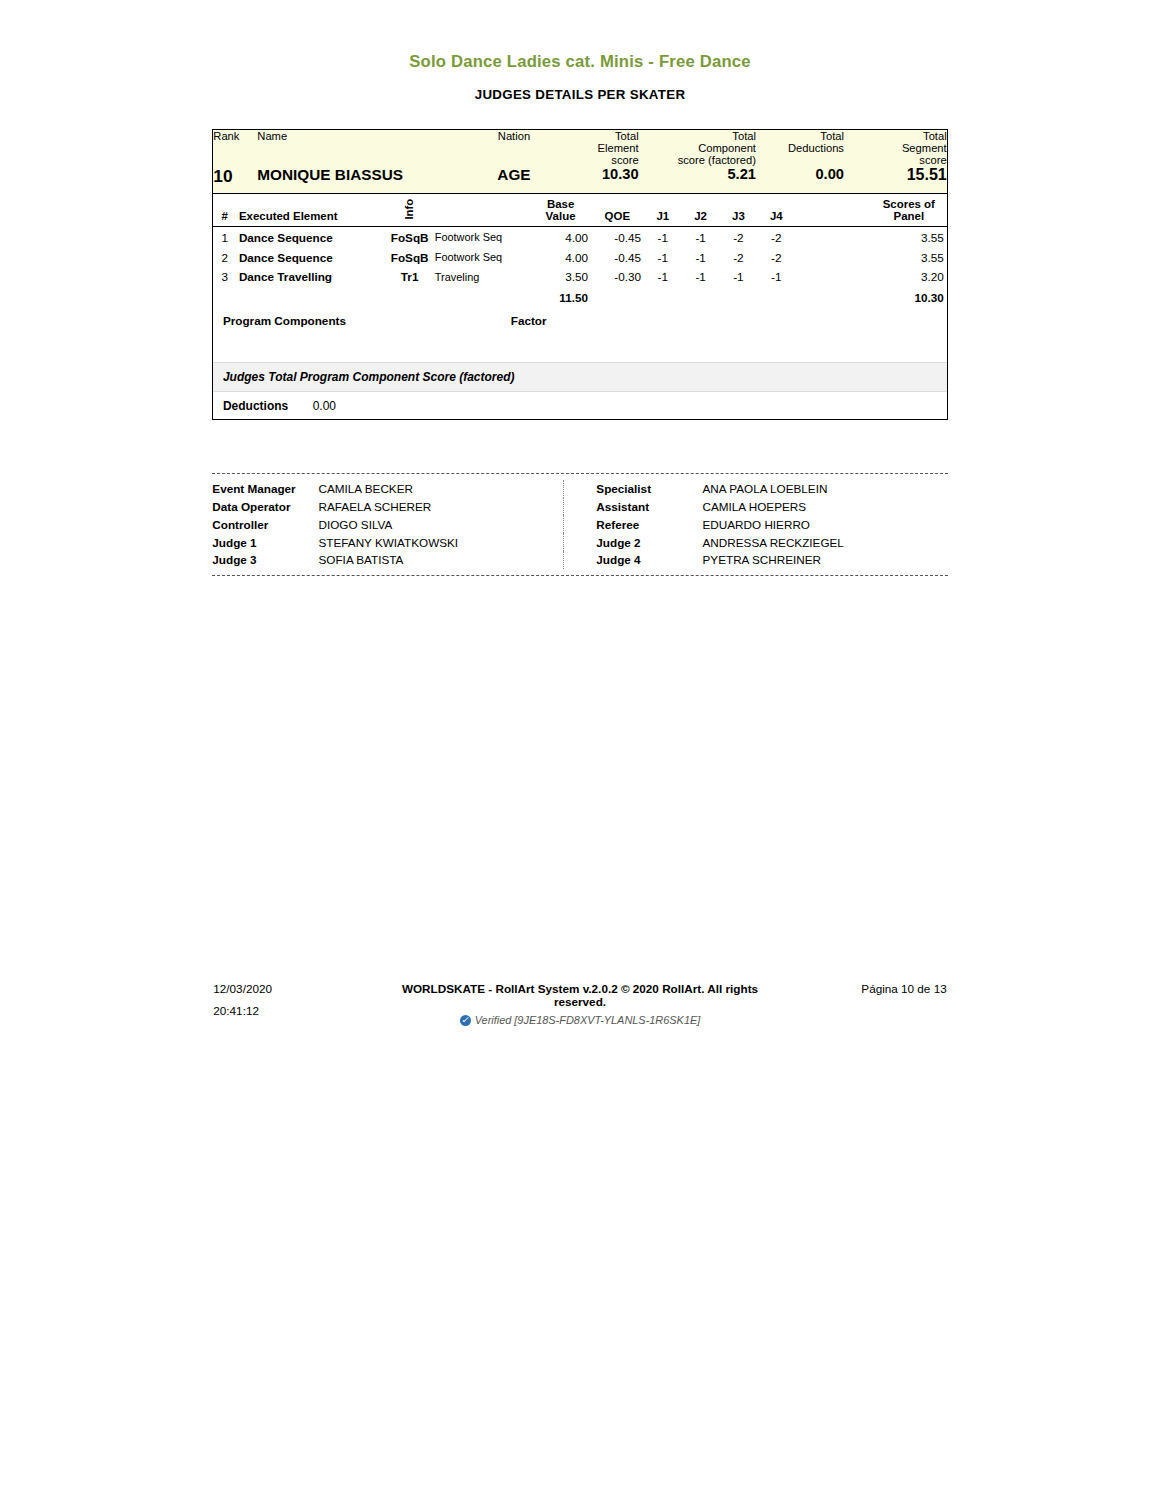Solo Dance Ladies cat. Minis - Free Dance
JUDGES DETAILS PER SKATER
| Rank | Name | Nation | Total Element score | Total Component score (factored) | Total Deductions | Total Segment score |
| 10 | MONIQUE BIASSUS | AGE | 10.30 | 5.21 | 0.00 | 15.51 |
| # | Executed Element | Info | | Base Value | QOE | J1 | J2 | J3 | J4 | | Scores of Panel |
| --- | --- | --- | --- | --- | --- | --- | --- | --- | --- | --- | --- |
| 1 | Dance Sequence | FoSqB | Footwork Seq | 4.00 | -0.45 | -1 | -1 | -2 | -2 | | 3.55 |
| 2 | Dance Sequence | FoSqB | Footwork Seq | 4.00 | -0.45 | -1 | -1 | -2 | -2 | | 3.55 |
| 3 | Dance Travelling | Tr1 | Traveling | 3.50 | -0.30 | -1 | -1 | -1 | -1 | | 3.20 |
| | | | | 11.50 | | | | | | | 10.30 |
| Program Components | Factor | |
Judges Total Program Component Score (factored)
Deductions 0.00
| Event Manager | CAMILA BECKER | | Specialist | ANA PAOLA LOEBLEIN |
| Data Operator | RAFAELA SCHERER | | Assistant | CAMILA HOEPERS |
| Controller | DIOGO SILVA | | Referee | EDUARDO HIERRO |
| Judge 1 | STEFANY KWIATKOWSKI | | Judge 2 | ANDRESSA RECKZIEGEL |
| Judge 3 | SOFIA BATISTA | | Judge 4 | PYETRA SCHREINER |
| 12/03/2020 20:41:12 | WORLDSKATE - RollArt System v.2.0.2 © 2020 RollArt. All rights reserved. ✓ Verified [9JE18S-FD8XVT-YLANLS-1R6SK1E] | Página 10 de 13 |